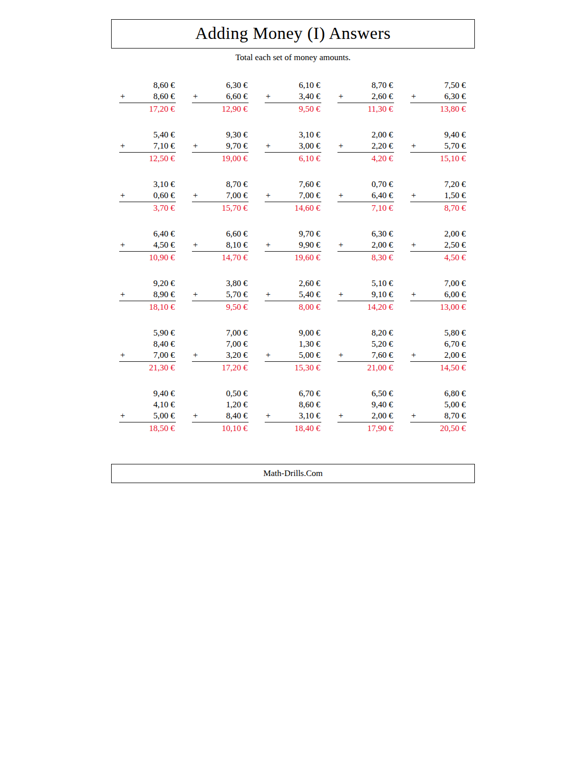Adding Money (I) Answers
Total each set of money amounts.
| 8,60 € + 8,60 € 17,20 € | 6,30 € + 6,60 € 12,90 € | 6,10 € + 3,40 € 9,50 € | 8,70 € + 2,60 € 11,30 € | 7,50 € + 6,30 € 13,80 € |
| 5,40 € + 7,10 € 12,50 € | 9,30 € + 9,70 € 19,00 € | 3,10 € + 3,00 € 6,10 € | 2,00 € + 2,20 € 4,20 € | 9,40 € + 5,70 € 15,10 € |
| 3,10 € + 0,60 € 3,70 € | 8,70 € + 7,00 € 15,70 € | 7,60 € + 7,00 € 14,60 € | 0,70 € + 6,40 € 7,10 € | 7,20 € + 1,50 € 8,70 € |
| 6,40 € + 4,50 € 10,90 € | 6,60 € + 8,10 € 14,70 € | 9,70 € + 9,90 € 19,60 € | 6,30 € + 2,00 € 8,30 € | 2,00 € + 2,50 € 4,50 € |
| 9,20 € + 8,90 € 18,10 € | 3,80 € + 5,70 € 9,50 € | 2,60 € + 5,40 € 8,00 € | 5,10 € + 9,10 € 14,20 € | 7,00 € + 6,00 € 13,00 € |
| 5,90 € 8,40 € + 7,00 € 21,30 € | 7,00 € 7,00 € + 3,20 € 17,20 € | 9,00 € 1,30 € + 5,00 € 15,30 € | 8,20 € 5,20 € + 7,60 € 21,00 € | 5,80 € 6,70 € + 2,00 € 14,50 € |
| 9,40 € 4,10 € + 5,00 € 18,50 € | 0,50 € 1,20 € + 8,40 € 10,10 € | 6,70 € 8,60 € + 3,10 € 18,40 € | 6,50 € 9,40 € + 2,00 € 17,90 € | 6,80 € 5,00 € + 8,70 € 20,50 € |
Math-Drills.Com